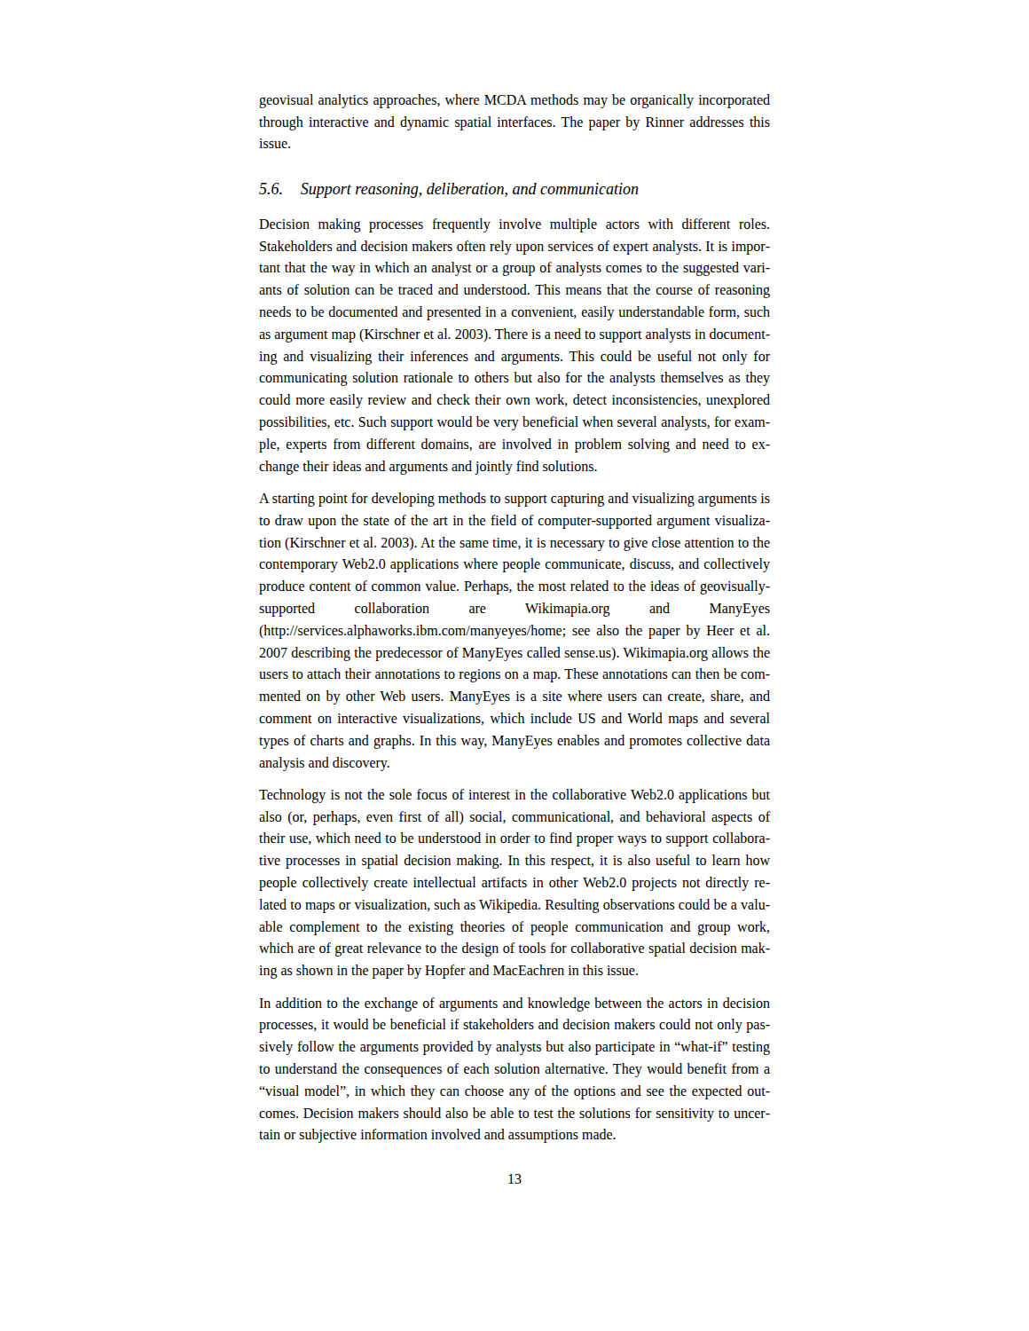geovisual analytics approaches, where MCDA methods may be organically incorporated through interactive and dynamic spatial interfaces. The paper by Rinner addresses this issue.
5.6. Support reasoning, deliberation, and communication
Decision making processes frequently involve multiple actors with different roles. Stakeholders and decision makers often rely upon services of expert analysts. It is important that the way in which an analyst or a group of analysts comes to the suggested variants of solution can be traced and understood. This means that the course of reasoning needs to be documented and presented in a convenient, easily understandable form, such as argument map (Kirschner et al. 2003). There is a need to support analysts in documenting and visualizing their inferences and arguments. This could be useful not only for communicating solution rationale to others but also for the analysts themselves as they could more easily review and check their own work, detect inconsistencies, unexplored possibilities, etc. Such support would be very beneficial when several analysts, for example, experts from different domains, are involved in problem solving and need to exchange their ideas and arguments and jointly find solutions.
A starting point for developing methods to support capturing and visualizing arguments is to draw upon the state of the art in the field of computer-supported argument visualization (Kirschner et al. 2003). At the same time, it is necessary to give close attention to the contemporary Web2.0 applications where people communicate, discuss, and collectively produce content of common value. Perhaps, the most related to the ideas of geovisually-supported collaboration are Wikimapia.org and ManyEyes (http://services.alphaworks.ibm.com/manyeyes/home; see also the paper by Heer et al. 2007 describing the predecessor of ManyEyes called sense.us). Wikimapia.org allows the users to attach their annotations to regions on a map. These annotations can then be commented on by other Web users. ManyEyes is a site where users can create, share, and comment on interactive visualizations, which include US and World maps and several types of charts and graphs. In this way, ManyEyes enables and promotes collective data analysis and discovery.
Technology is not the sole focus of interest in the collaborative Web2.0 applications but also (or, perhaps, even first of all) social, communicational, and behavioral aspects of their use, which need to be understood in order to find proper ways to support collaborative processes in spatial decision making. In this respect, it is also useful to learn how people collectively create intellectual artifacts in other Web2.0 projects not directly related to maps or visualization, such as Wikipedia. Resulting observations could be a valuable complement to the existing theories of people communication and group work, which are of great relevance to the design of tools for collaborative spatial decision making as shown in the paper by Hopfer and MacEachren in this issue.
In addition to the exchange of arguments and knowledge between the actors in decision processes, it would be beneficial if stakeholders and decision makers could not only passively follow the arguments provided by analysts but also participate in “what-if” testing to understand the consequences of each solution alternative. They would benefit from a “visual model”, in which they can choose any of the options and see the expected outcomes. Decision makers should also be able to test the solutions for sensitivity to uncertain or subjective information involved and assumptions made.
13